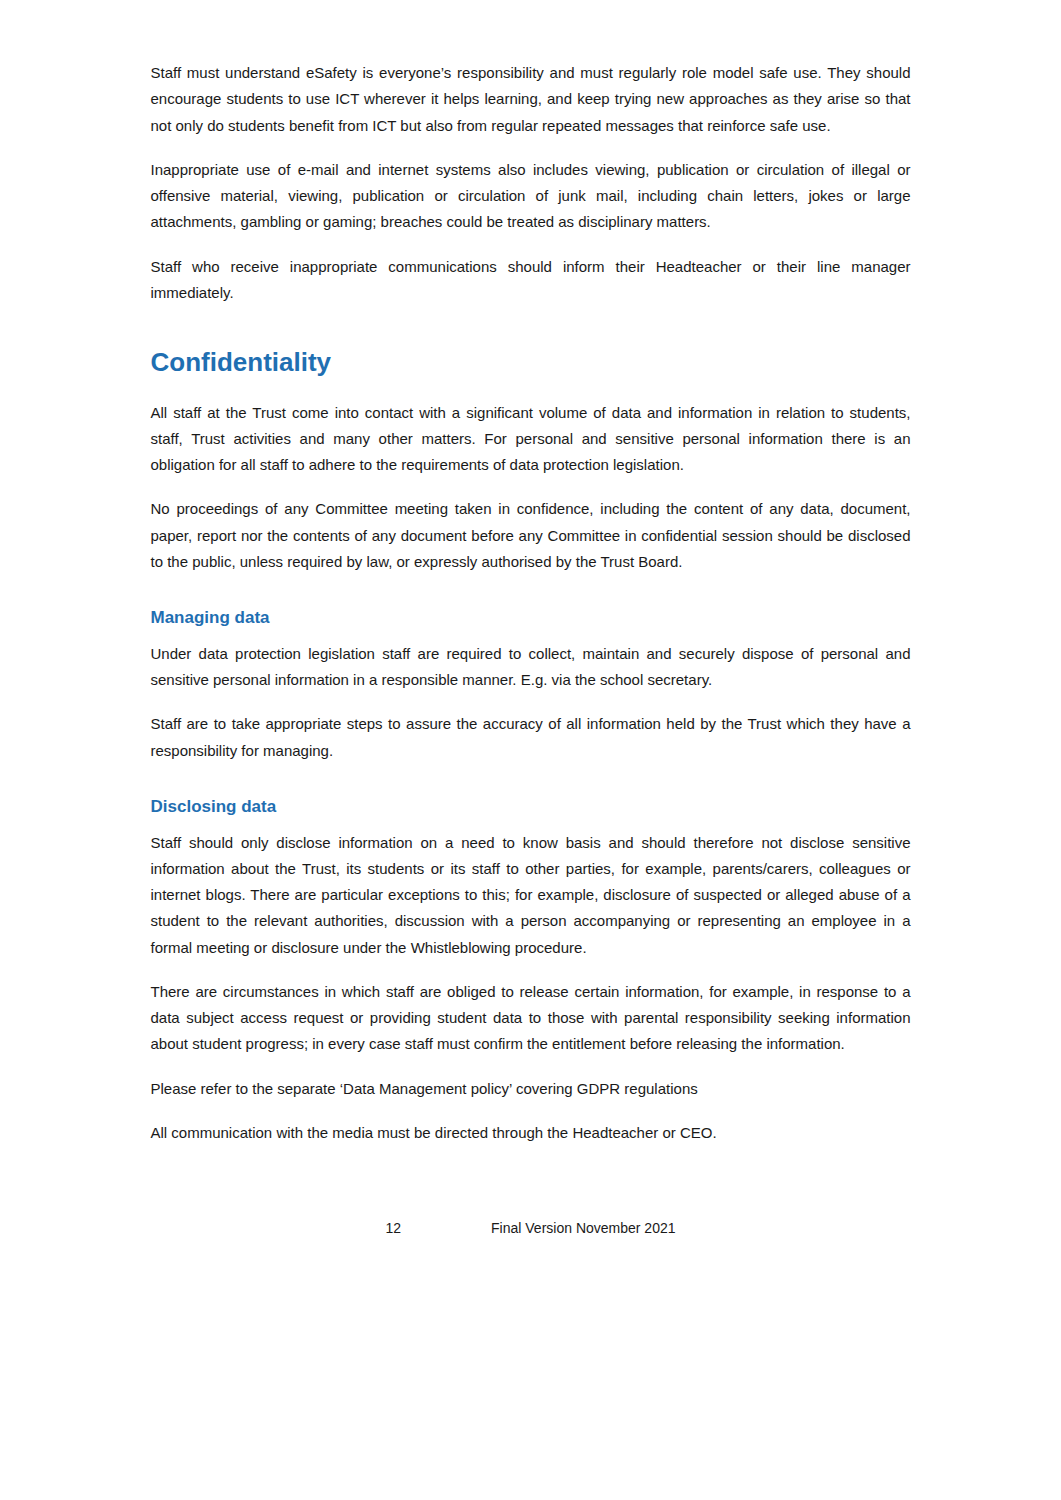Staff must understand eSafety is everyone’s responsibility and must regularly role model safe use. They should encourage students to use ICT wherever it helps learning, and keep trying new approaches as they arise so that not only do students benefit from ICT but also from regular repeated messages that reinforce safe use.
Inappropriate use of e-mail and internet systems also includes viewing, publication or circulation of illegal or offensive material, viewing, publication or circulation of junk mail, including chain letters, jokes or large attachments, gambling or gaming; breaches could be treated as disciplinary matters.
Staff who receive inappropriate communications should inform their Headteacher or their line manager immediately.
Confidentiality
All staff at the Trust come into contact with a significant volume of data and information in relation to students, staff, Trust activities and many other matters. For personal and sensitive personal information there is an obligation for all staff to adhere to the requirements of data protection legislation.
No proceedings of any Committee meeting taken in confidence, including the content of any data, document, paper, report nor the contents of any document before any Committee in confidential session should be disclosed to the public, unless required by law, or expressly authorised by the Trust Board.
Managing data
Under data protection legislation staff are required to collect, maintain and securely dispose of personal and sensitive personal information in a responsible manner. E.g. via the school secretary.
Staff are to take appropriate steps to assure the accuracy of all information held by the Trust which they have a responsibility for managing.
Disclosing data
Staff should only disclose information on a need to know basis and should therefore not disclose sensitive information about the Trust, its students or its staff to other parties, for example, parents/carers, colleagues or internet blogs. There are particular exceptions to this; for example, disclosure of suspected or alleged abuse of a student to the relevant authorities, discussion with a person accompanying or representing an employee in a formal meeting or disclosure under the Whistleblowing procedure.
There are circumstances in which staff are obliged to release certain information, for example, in response to a data subject access request or providing student data to those with parental responsibility seeking information about student progress; in every case staff must confirm the entitlement before releasing the information.
Please refer to the separate ‘Data Management policy’ covering GDPR regulations
All communication with the media must be directed through the Headteacher or CEO.
12 Final Version November 2021